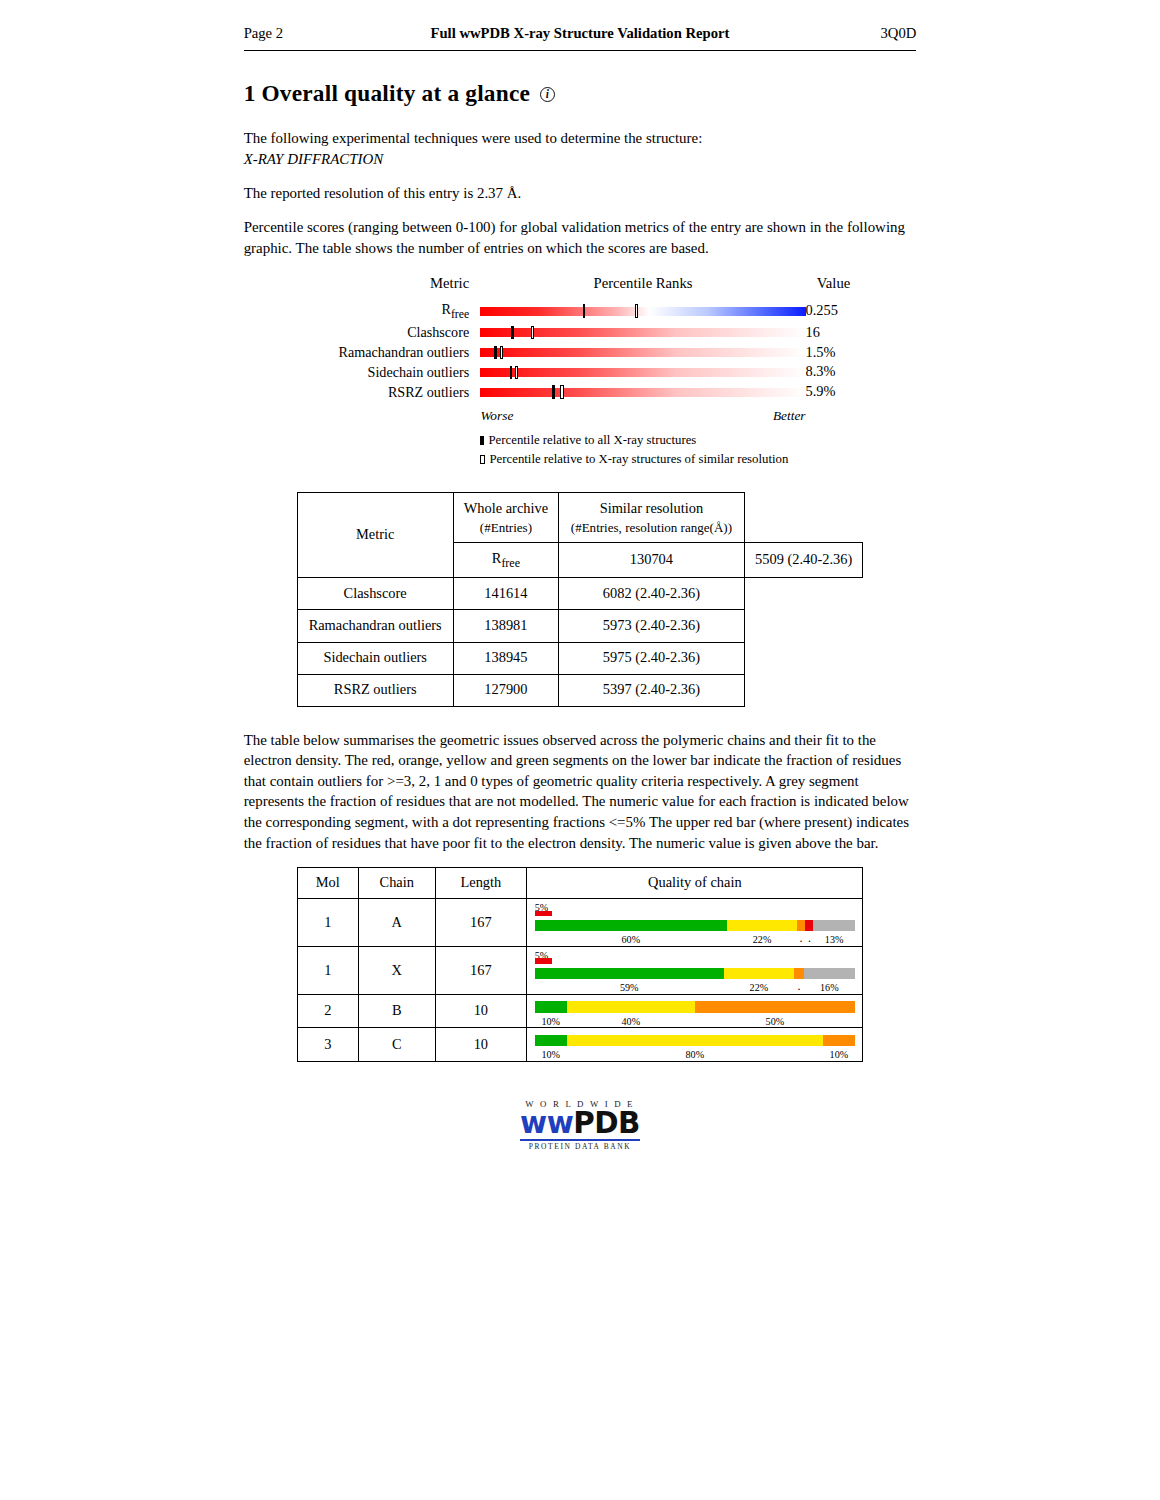Page 2
Full wwPDB X-ray Structure Validation Report
3Q0D
1 Overall quality at a glance i
The following experimental techniques were used to determine the structure:
X-RAY DIFFRACTION
The reported resolution of this entry is 2.37 Å.
Percentile scores (ranging between 0-100) for global validation metrics of the entry are shown in the following graphic. The table shows the number of entries on which the scores are based.
| Metric | Percentile Ranks | Value |
| R free | | 0.255 |
| Clashscore | | 16 |
| Ramachandran outliers | | 1.5% |
| Sidechain outliers | | 8.3% |
| RSRZ outliers | | 5.9% |
| | Worse Better Percentile relative to all X-ray structures Percentile relative to X-ray structures of similar resolution | |
| Metric | Whole archive (#Entries) | Similar resolution (#Entries, resolution range(Å)) |
| --- | --- | --- |
| R free | 130704 | 5509 (2.40-2.36) |
| Clashscore | 141614 | 6082 (2.40-2.36) |
| Ramachandran outliers | 138981 | 5973 (2.40-2.36) |
| Sidechain outliers | 138945 | 5975 (2.40-2.36) |
| RSRZ outliers | 127900 | 5397 (2.40-2.36) |
The table below summarises the geometric issues observed across the polymeric chains and their fit to the electron density. The red, orange, yellow and green segments on the lower bar indicate the fraction of residues that contain outliers for >=3, 2, 1 and 0 types of geometric quality criteria respectively. A grey segment represents the fraction of residues that are not modelled. The numeric value for each fraction is indicated below the corresponding segment, with a dot representing fractions <=5% The upper red bar (where present) indicates the fraction of residues that have poor fit to the electron density. The numeric value is given above the bar.
| Mol | Chain | Length | Quality of chain |
| --- | --- | --- | --- |
| 1 | A | 167 | 5% 60% 22% · · 13% |
| 1 | X | 167 | 5% 59% 22% · 16% |
| 2 | B | 10 | 10% 40% 50% |
| 3 | C | 10 | 10% 80% 10% |
W O R L D W I D E
ww PDB
PROTEIN DATA BANK